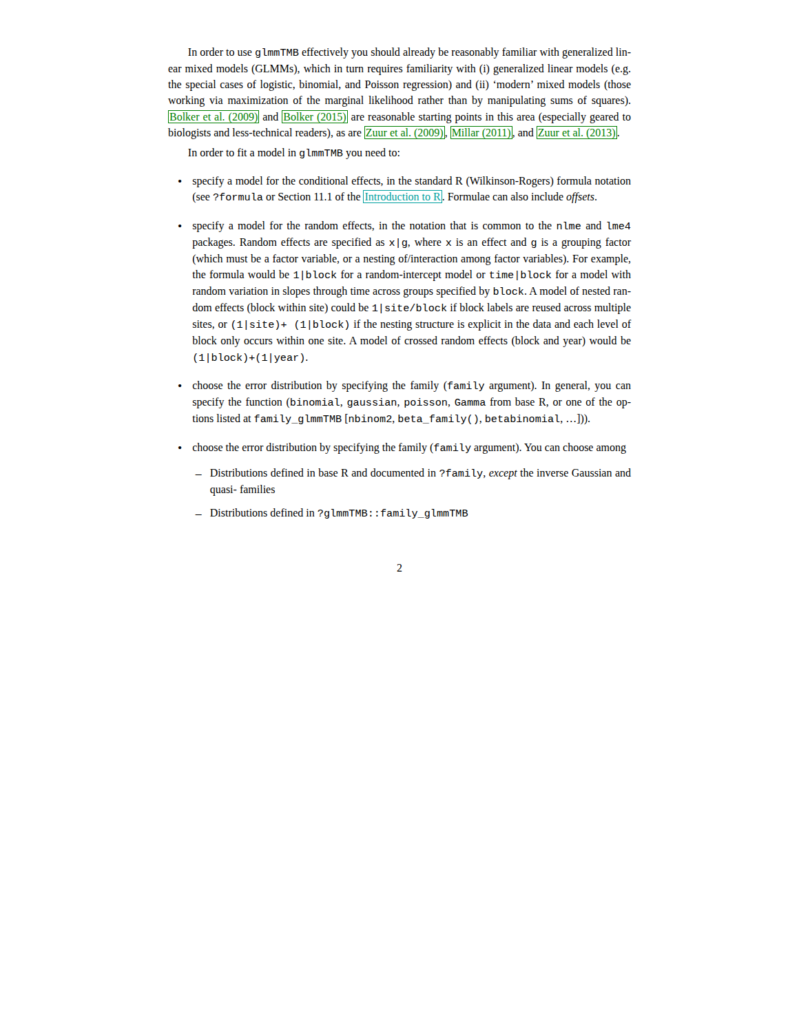In order to use glmmTMB effectively you should already be reasonably familiar with generalized linear mixed models (GLMMs), which in turn requires familiarity with (i) generalized linear models (e.g. the special cases of logistic, binomial, and Poisson regression) and (ii) ‘modern’ mixed models (those working via maximization of the marginal likelihood rather than by manipulating sums of squares). Bolker et al. (2009) and Bolker (2015) are reasonable starting points in this area (especially geared to biologists and less-technical readers), as are Zuur et al. (2009), Millar (2011), and Zuur et al. (2013).
In order to fit a model in glmmTMB you need to:
specify a model for the conditional effects, in the standard R (Wilkinson-Rogers) formula notation (see ?formula or Section 11.1 of the Introduction to R. Formulae can also include offsets.
specify a model for the random effects, in the notation that is common to the nlme and lme4 packages. Random effects are specified as x|g, where x is an effect and g is a grouping factor (which must be a factor variable, or a nesting of/interaction among factor variables). For example, the formula would be 1|block for a random-intercept model or time|block for a model with random variation in slopes through time across groups specified by block. A model of nested random effects (block within site) could be 1|site/block if block labels are reused across multiple sites, or (1|site)+ (1|block) if the nesting structure is explicit in the data and each level of block only occurs within one site. A model of crossed random effects (block and year) would be (1|block)+(1|year).
choose the error distribution by specifying the family (family argument). In general, you can specify the function (binomial, gaussian, poisson, Gamma from base R, or one of the options listed at family_glmmTMB [nbinom2, beta_family(), betabinomial, …])).
choose the error distribution by specifying the family (family argument). You can choose among
Distributions defined in base R and documented in ?family, except the inverse Gaussian and quasi- families
Distributions defined in ?glmmTMB::family_glmmTMB
2